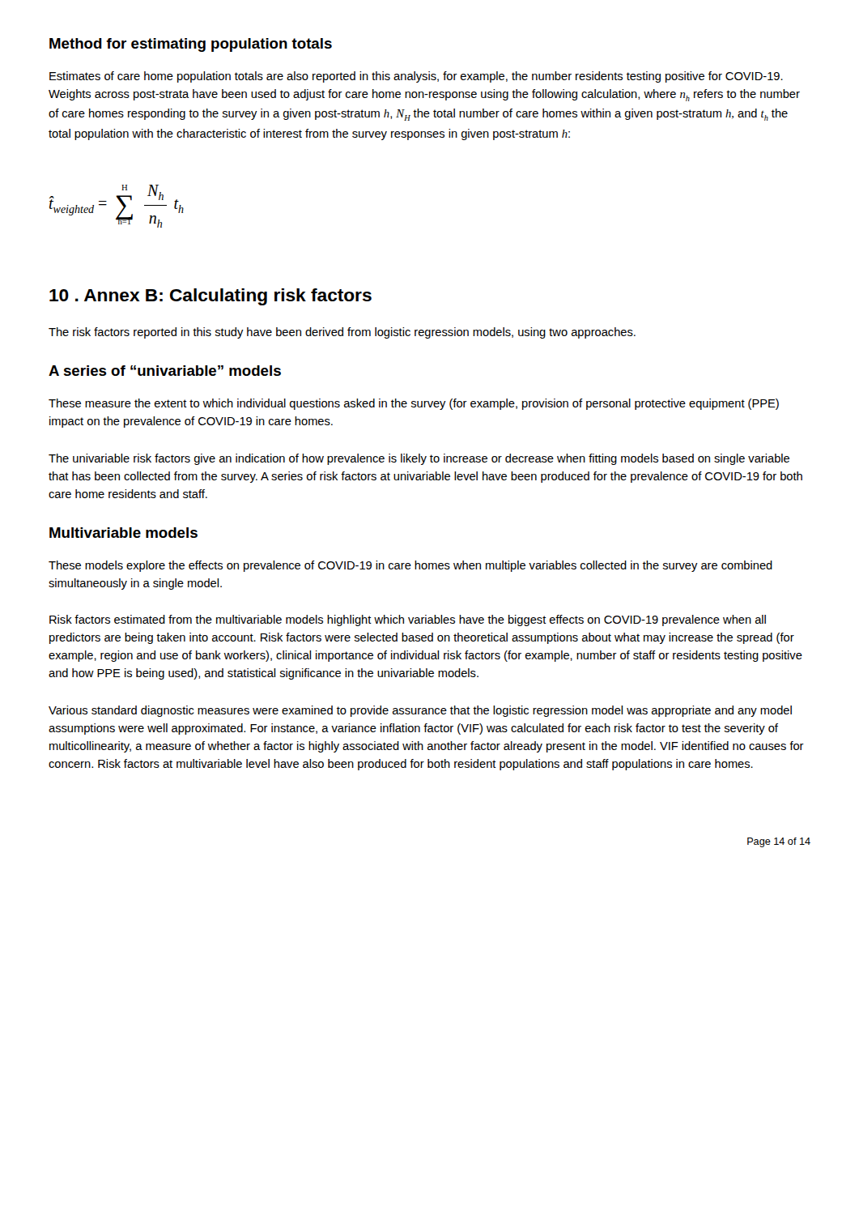Method for estimating population totals
Estimates of care home population totals are also reported in this analysis, for example, the number residents testing positive for COVID-19. Weights across post-strata have been used to adjust for care home non-response using the following calculation, where nh refers to the number of care homes responding to the survey in a given post-stratum h, NH the total number of care homes within a given post-stratum h, and th the total population with the characteristic of interest from the survey responses in given post-stratum h:
t̂weighted = H ∑ h=1 Nh nh th
10 . Annex B: Calculating risk factors
The risk factors reported in this study have been derived from logistic regression models, using two approaches.
A series of “univariable” models
These measure the extent to which individual questions asked in the survey (for example, provision of personal protective equipment (PPE) impact on the prevalence of COVID-19 in care homes.
The univariable risk factors give an indication of how prevalence is likely to increase or decrease when fitting models based on single variable that has been collected from the survey. A series of risk factors at univariable level have been produced for the prevalence of COVID-19 for both care home residents and staff.
Multivariable models
These models explore the effects on prevalence of COVID-19 in care homes when multiple variables collected in the survey are combined simultaneously in a single model.
Risk factors estimated from the multivariable models highlight which variables have the biggest effects on COVID-19 prevalence when all predictors are being taken into account. Risk factors were selected based on theoretical assumptions about what may increase the spread (for example, region and use of bank workers), clinical importance of individual risk factors (for example, number of staff or residents testing positive and how PPE is being used), and statistical significance in the univariable models.
Various standard diagnostic measures were examined to provide assurance that the logistic regression model was appropriate and any model assumptions were well approximated. For instance, a variance inflation factor (VIF) was calculated for each risk factor to test the severity of multicollinearity, a measure of whether a factor is highly associated with another factor already present in the model. VIF identified no causes for concern. Risk factors at multivariable level have also been produced for both resident populations and staff populations in care homes.
Page 14 of 14